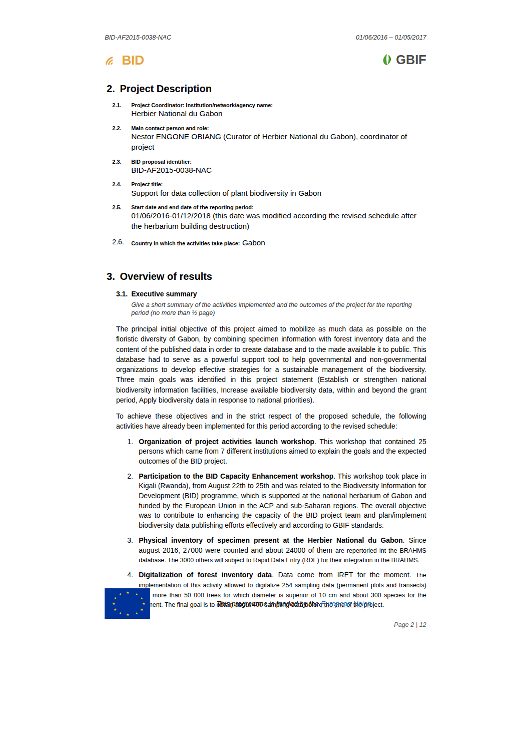BID-AF2015-0038-NAC 01/06/2016 – 01/05/2017
BID
GBIF
2. Project Description
2.1. Project Coordinator: Institution/network/agency name: Herbier National du Gabon
2.2. Main contact person and role: Nestor ENGONE OBIANG (Curator of Herbier National du Gabon), coordinator of project
2.3. BID proposal identifier: BID-AF2015-0038-NAC
2.4. Project title: Support for data collection of plant biodiversity in Gabon
2.5. Start date and end date of the reporting period: 01/06/2016-01/12/2018 (this date was modified according the revised schedule after the herbarium building destruction)
2.6. Country in which the activities take place: Gabon
3. Overview of results
3.1. Executive summary
Give a short summary of the activities implemented and the outcomes of the project for the reporting period (no more than ½ page)
The principal initial objective of this project aimed to mobilize as much data as possible on the floristic diversity of Gabon, by combining specimen information with forest inventory data and the content of the published data in order to create database and to the made available it to public. This database had to serve as a powerful support tool to help governmental and non-governmental organizations to develop effective strategies for a sustainable management of the biodiversity. Three main goals was identified in this project statement (Establish or strengthen national biodiversity information facilities, Increase available biodiversity data, within and beyond the grant period, Apply biodiversity data in response to national priorities).
To achieve these objectives and in the strict respect of the proposed schedule, the following activities have already been implemented for this period according to the revised schedule:
Organization of project activities launch workshop. This workshop that contained 25 persons which came from 7 different institutions aimed to explain the goals and the expected outcomes of the BID project.
Participation to the BID Capacity Enhancement workshop. This workshop took place in Kigali (Rwanda), from August 22th to 25th and was related to the Biodiversity Information for Development (BID) programme, which is supported at the national herbarium of Gabon and funded by the European Union in the ACP and sub-Saharan regions. The overall objective was to contribute to enhancing the capacity of the BID project team and plan/implement biodiversity data publishing efforts effectively and according to GBIF standards.
Physical inventory of specimen present at the Herbier National du Gabon. Since august 2016, 27000 were counted and about 24000 of them are repertoried int the BRAHMS database. The 3000 others will subject to Rapid Data Entry (RDE) for their integration in the BRAHMS.
Digitalization of forest inventory data. Data come from IRET for the moment. The implementation of this activity allowed to digitalize 254 sampling data (permanent plots and transects) with more than 50 000 trees for which diameter is superior of 10 cm and about 300 species for the moment. The final goal is to obtain about 400 sampling data before the end of the project.
★ ★ ★ ★ ★ ★ ★ ★ ★ ★ ★ ★
This programme is funded by the European Union
Page 2 | 12